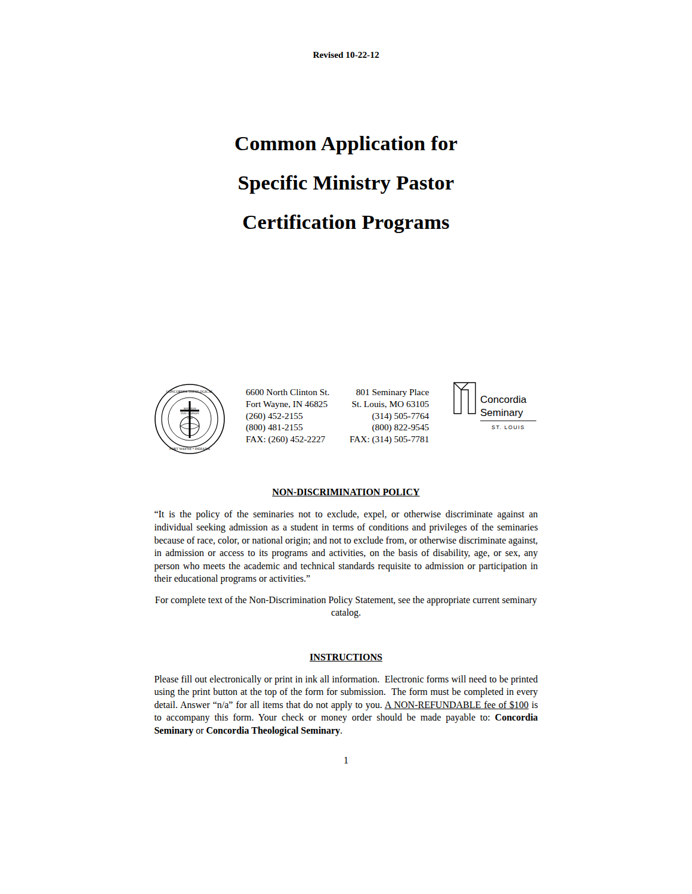Revised 10-22-12
Common Application for
Specific Ministry Pastor
Certification Programs
CONCORDIA THEOLOGICAL FORT WAYNE • INDIANA ΧΡΙΣΤΟΝ ΤΟΝ ΑΙΩΝΩΝ 1846
6600 North Clinton St.
Fort Wayne, IN 46825
(260) 452-2155
(800) 481-2155
FAX: (260) 452-2227
801 Seminary Place
St. Louis, MO 63105
(314) 505-7764
(800) 822-9545
FAX: (314) 505-7781
Concordia Seminary ST. LOUIS
NON-DISCRIMINATION POLICY
“It is the policy of the seminaries not to exclude, expel, or otherwise discriminate against an individual seeking admission as a student in terms of conditions and privileges of the seminaries because of race, color, or national origin; and not to exclude from, or otherwise discriminate against, in admission or access to its programs and activities, on the basis of disability, age, or sex, any person who meets the academic and technical standards requisite to admission or participation in their educational programs or activities.”
For complete text of the Non-Discrimination Policy Statement, see the appropriate current seminary catalog.
INSTRUCTIONS
Please fill out electronically or print in ink all information. Electronic forms will need to be printed using the print button at the top of the form for submission. The form must be completed in every detail. Answer “n/a” for all items that do not apply to you. A NON-REFUNDABLE fee of $100 is to accompany this form. Your check or money order should be made payable to: Concordia Seminary or Concordia Theological Seminary.
1